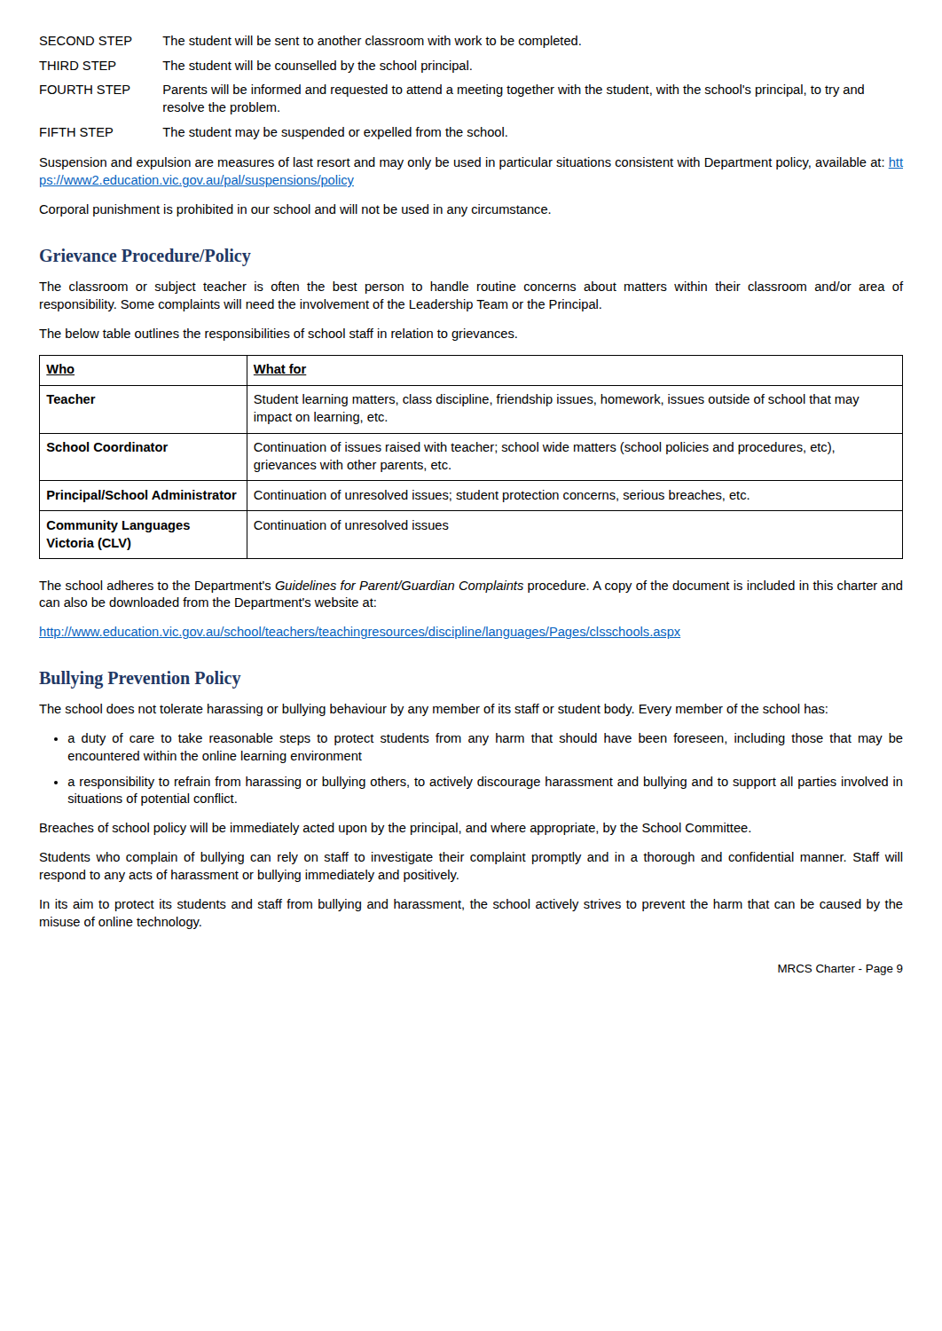SECOND STEP
The student will be sent to another classroom with work to be completed.
THIRD STEP
The student will be counselled by the school principal.
FOURTH STEP
Parents will be informed and requested to attend a meeting together with the student, with the school's principal, to try and resolve the problem.
FIFTH STEP
The student may be suspended or expelled from the school.
Suspension and expulsion are measures of last resort and may only be used in particular situations consistent with Department policy, available at: https://www2.education.vic.gov.au/pal/suspensions/policy
Corporal punishment is prohibited in our school and will not be used in any circumstance.
Grievance Procedure/Policy
The classroom or subject teacher is often the best person to handle routine concerns about matters within their classroom and/or area of responsibility. Some complaints will need the involvement of the Leadership Team or the Principal.
The below table outlines the responsibilities of school staff in relation to grievances.
| Who | What for |
| --- | --- |
| Teacher | Student learning matters, class discipline, friendship issues, homework, issues outside of school that may impact on learning, etc. |
| School Coordinator | Continuation of issues raised with teacher; school wide matters (school policies and procedures, etc), grievances with other parents, etc. |
| Principal/School Administrator | Continuation of unresolved issues; student protection concerns, serious breaches, etc. |
| Community Languages Victoria (CLV) | Continuation of unresolved issues |
The school adheres to the Department's Guidelines for Parent/Guardian Complaints procedure. A copy of the document is included in this charter and can also be downloaded from the Department's website at:
http://www.education.vic.gov.au/school/teachers/teachingresources/discipline/languages/Pages/clsschools.aspx
Bullying Prevention Policy
The school does not tolerate harassing or bullying behaviour by any member of its staff or student body. Every member of the school has:
a duty of care to take reasonable steps to protect students from any harm that should have been foreseen, including those that may be encountered within the online learning environment
a responsibility to refrain from harassing or bullying others, to actively discourage harassment and bullying and to support all parties involved in situations of potential conflict.
Breaches of school policy will be immediately acted upon by the principal, and where appropriate, by the School Committee.
Students who complain of bullying can rely on staff to investigate their complaint promptly and in a thorough and confidential manner. Staff will respond to any acts of harassment or bullying immediately and positively.
In its aim to protect its students and staff from bullying and harassment, the school actively strives to prevent the harm that can be caused by the misuse of online technology.
MRCS Charter - Page 9